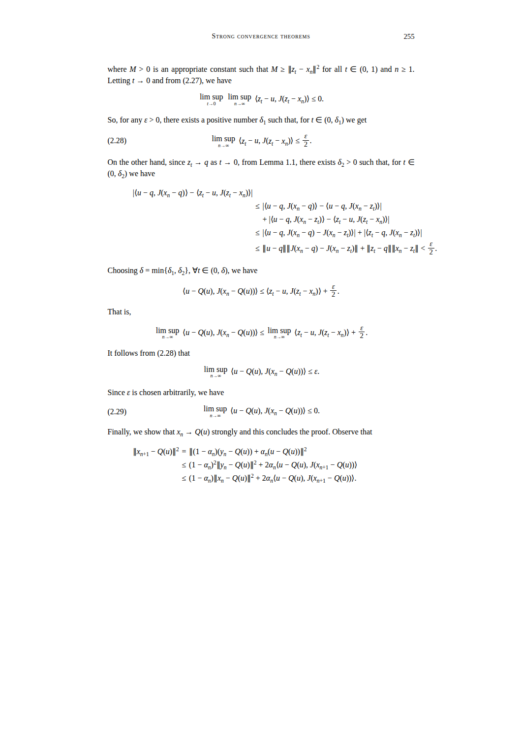Strong convergence theorems 255
where M > 0 is an appropriate constant such that M ≥ ∥zt − xn∥2 for all t ∈ (0, 1) and n ≥ 1. Letting t → 0 and from (2.27), we have
lim sup t→0 lim sup n→∞ ⟨zt − u, J(zt − xn)⟩ ≤ 0.
So, for any ε > 0, there exists a positive number δ1 such that, for t ∈ (0, δ1) we get
(2.28)
lim sup n→∞ ⟨zt − u, J(zt − xn)⟩ ≤ ε 2.
On the other hand, since zt → q as t → 0, from Lemma 1.1, there exists δ2 > 0 such that, for t ∈ (0, δ2) we have
|⟨u − q, J(xn − q)⟩ − ⟨zt − u, J(zt − xn)⟩|
≤
|⟨u − q, J(xn − q)⟩ − ⟨u − q, J(xn − zt)⟩|
+ |⟨u − q, J(xn − zt)⟩ − ⟨zt − u, J(zt − xn)⟩|
≤
|⟨u − q, J(xn − q) − J(xn − zt)⟩| + |⟨zt − q, J(xn − zt)⟩|
≤
∥u − q∥∥J(xn − q) − J(xn − zt)∥ + ∥zt − q∥∥xn − zt∥ < ε 2.
Choosing δ = min{δ1, δ2}, ∀t ∈ (0, δ), we have
⟨u − Q(u), J(xn − Q(u))⟩ ≤ ⟨zt − u, J(zt − xn)⟩ + ε 2.
That is,
lim sup n→∞ ⟨u − Q(u), J(xn − Q(u))⟩ ≤ lim sup n→∞ ⟨zt − u, J(zt − xn)⟩ + ε 2.
It follows from (2.28) that
lim sup n→∞ ⟨u − Q(u), J(xn − Q(u))⟩ ≤ ε.
Since ε is chosen arbitrarily, we have
(2.29)
lim sup n→∞ ⟨u − Q(u), J(xn − Q(u))⟩ ≤ 0.
Finally, we show that xn → Q(u) strongly and this concludes the proof. Observe that
∥xn+1 − Q(u)∥2
=
∥(1 − αn)(yn − Q(u)) + αn(u − Q(u))∥2
≤
(1 − αn)2∥yn − Q(u)∥2 + 2αn⟨u − Q(u), J(xn+1 − Q(u))⟩
≤
(1 − αn)∥xn − Q(u)∥2 + 2αn⟨u − Q(u), J(xn+1 − Q(u))⟩.